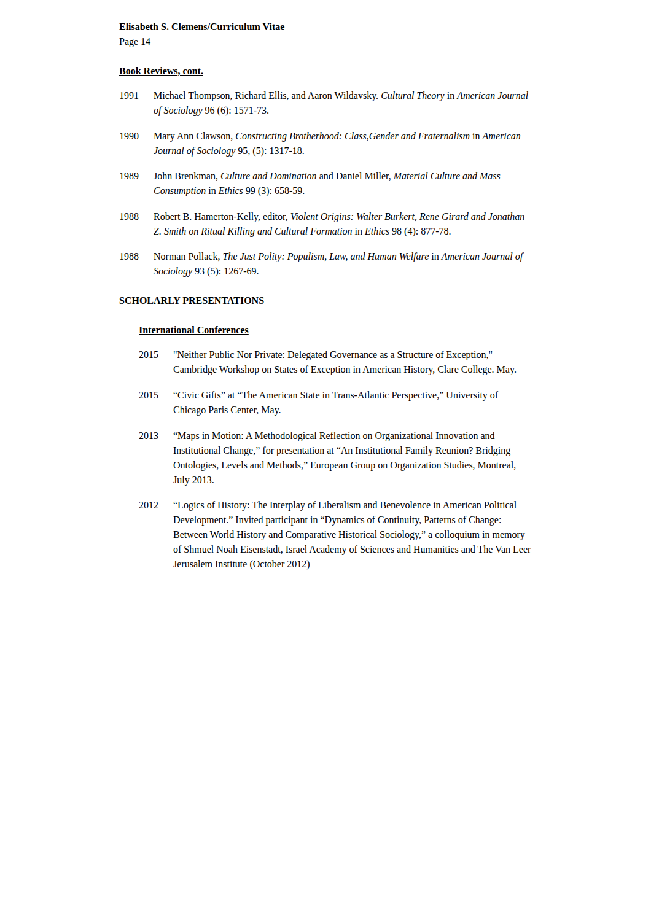Elisabeth S. Clemens/Curriculum Vitae
Page 14
Book Reviews, cont.
1991
Michael Thompson, Richard Ellis, and Aaron Wildavsky. Cultural Theory in American Journal of Sociology 96 (6): 1571-73.
1990
Mary Ann Clawson, Constructing Brotherhood: Class,Gender and Fraternalism in American Journal of Sociology 95, (5): 1317-18.
1989
John Brenkman, Culture and Domination and Daniel Miller, Material Culture and Mass Consumption in Ethics 99 (3): 658-59.
1988
Robert B. Hamerton-Kelly, editor, Violent Origins: Walter Burkert, Rene Girard and Jonathan Z. Smith on Ritual Killing and Cultural Formation in Ethics 98 (4): 877-78.
1988
Norman Pollack, The Just Polity: Populism, Law, and Human Welfare in American Journal of Sociology 93 (5): 1267-69.
SCHOLARLY PRESENTATIONS
International Conferences
2015
"Neither Public Nor Private: Delegated Governance as a Structure of Exception," Cambridge Workshop on States of Exception in American History, Clare College. May.
2015
“Civic Gifts” at “The American State in Trans-Atlantic Perspective,” University of Chicago Paris Center, May.
2013
“Maps in Motion: A Methodological Reflection on Organizational Innovation and Institutional Change,” for presentation at “An Institutional Family Reunion? Bridging Ontologies, Levels and Methods,” European Group on Organization Studies, Montreal, July 2013.
2012
“Logics of History: The Interplay of Liberalism and Benevolence in American Political Development.” Invited participant in “Dynamics of Continuity, Patterns of Change: Between World History and Comparative Historical Sociology,” a colloquium in memory of Shmuel Noah Eisenstadt, Israel Academy of Sciences and Humanities and The Van Leer Jerusalem Institute (October 2012)